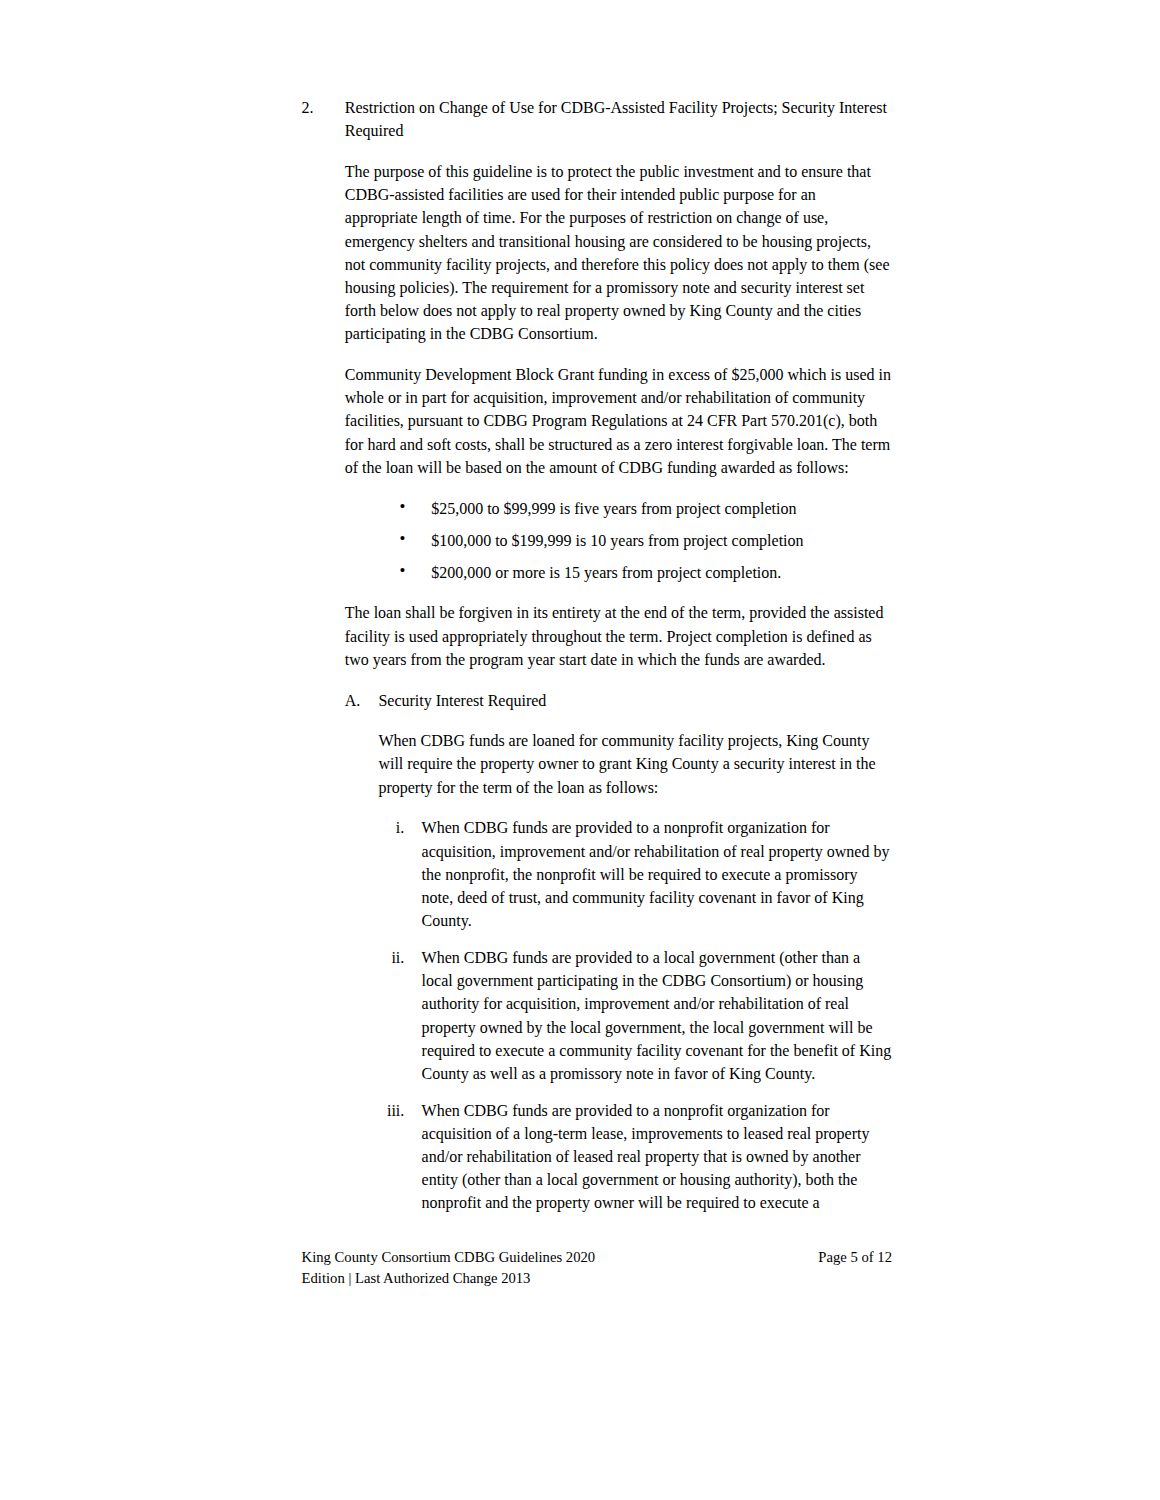2.
Restriction on Change of Use for CDBG-Assisted Facility Projects; Security Interest Required
The purpose of this guideline is to protect the public investment and to ensure that CDBG-assisted facilities are used for their intended public purpose for an appropriate length of time. For the purposes of restriction on change of use, emergency shelters and transitional housing are considered to be housing projects, not community facility projects, and therefore this policy does not apply to them (see housing policies). The requirement for a promissory note and security interest set forth below does not apply to real property owned by King County and the cities participating in the CDBG Consortium.
Community Development Block Grant funding in excess of $25,000 which is used in whole or in part for acquisition, improvement and/or rehabilitation of community facilities, pursuant to CDBG Program Regulations at 24 CFR Part 570.201(c), both for hard and soft costs, shall be structured as a zero interest forgivable loan. The term of the loan will be based on the amount of CDBG funding awarded as follows:
$25,000 to $99,999 is five years from project completion
$100,000 to $199,999 is 10 years from project completion
$200,000 or more is 15 years from project completion.
The loan shall be forgiven in its entirety at the end of the term, provided the assisted facility is used appropriately throughout the term. Project completion is defined as two years from the program year start date in which the funds are awarded.
A.
Security Interest Required
When CDBG funds are loaned for community facility projects, King County will require the property owner to grant King County a security interest in the property for the term of the loan as follows:
i. When CDBG funds are provided to a nonprofit organization for acquisition, improvement and/or rehabilitation of real property owned by the nonprofit, the nonprofit will be required to execute a promissory note, deed of trust, and community facility covenant in favor of King County.
ii. When CDBG funds are provided to a local government (other than a local government participating in the CDBG Consortium) or housing authority for acquisition, improvement and/or rehabilitation of real property owned by the local government, the local government will be required to execute a community facility covenant for the benefit of King County as well as a promissory note in favor of King County.
iii. When CDBG funds are provided to a nonprofit organization for acquisition of a long-term lease, improvements to leased real property and/or rehabilitation of leased real property that is owned by another entity (other than a local government or housing authority), both the nonprofit and the property owner will be required to execute a
King County Consortium CDBG Guidelines 2020
Edition | Last Authorized Change 2013
Page 5 of 12